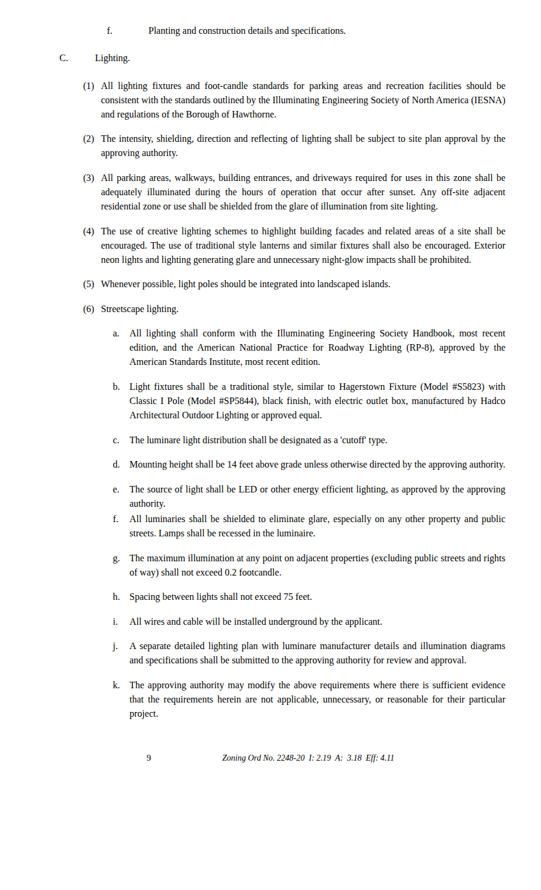f. Planting and construction details and specifications.
C. Lighting.
(1) All lighting fixtures and foot-candle standards for parking areas and recreation facilities should be consistent with the standards outlined by the Illuminating Engineering Society of North America (IESNA) and regulations of the Borough of Hawthorne.
(2) The intensity, shielding, direction and reflecting of lighting shall be subject to site plan approval by the approving authority.
(3) All parking areas, walkways, building entrances, and driveways required for uses in this zone shall be adequately illuminated during the hours of operation that occur after sunset. Any off-site adjacent residential zone or use shall be shielded from the glare of illumination from site lighting.
(4) The use of creative lighting schemes to highlight building facades and related areas of a site shall be encouraged. The use of traditional style lanterns and similar fixtures shall also be encouraged. Exterior neon lights and lighting generating glare and unnecessary night-glow impacts shall be prohibited.
(5) Whenever possible, light poles should be integrated into landscaped islands.
(6) Streetscape lighting.
a. All lighting shall conform with the Illuminating Engineering Society Handbook, most recent edition, and the American National Practice for Roadway Lighting (RP-8), approved by the American Standards Institute, most recent edition.
b. Light fixtures shall be a traditional style, similar to Hagerstown Fixture (Model #S5823) with Classic I Pole (Model #SP5844), black finish, with electric outlet box, manufactured by Hadco Architectural Outdoor Lighting or approved equal.
c. The luminare light distribution shall be designated as a 'cutoff' type.
d. Mounting height shall be 14 feet above grade unless otherwise directed by the approving authority.
e. The source of light shall be LED or other energy efficient lighting, as approved by the approving authority.
f. All luminaries shall be shielded to eliminate glare, especially on any other property and public streets. Lamps shall be recessed in the luminaire.
g. The maximum illumination at any point on adjacent properties (excluding public streets and rights of way) shall not exceed 0.2 footcandle.
h. Spacing between lights shall not exceed 75 feet.
i. All wires and cable will be installed underground by the applicant.
j. A separate detailed lighting plan with luminare manufacturer details and illumination diagrams and specifications shall be submitted to the approving authority for review and approval.
k. The approving authority may modify the above requirements where there is sufficient evidence that the requirements herein are not applicable, unnecessary, or reasonable for their particular project.
9 Zoning Ord No. 2248-20 I: 2.19 A: 3.18 Eff: 4.11